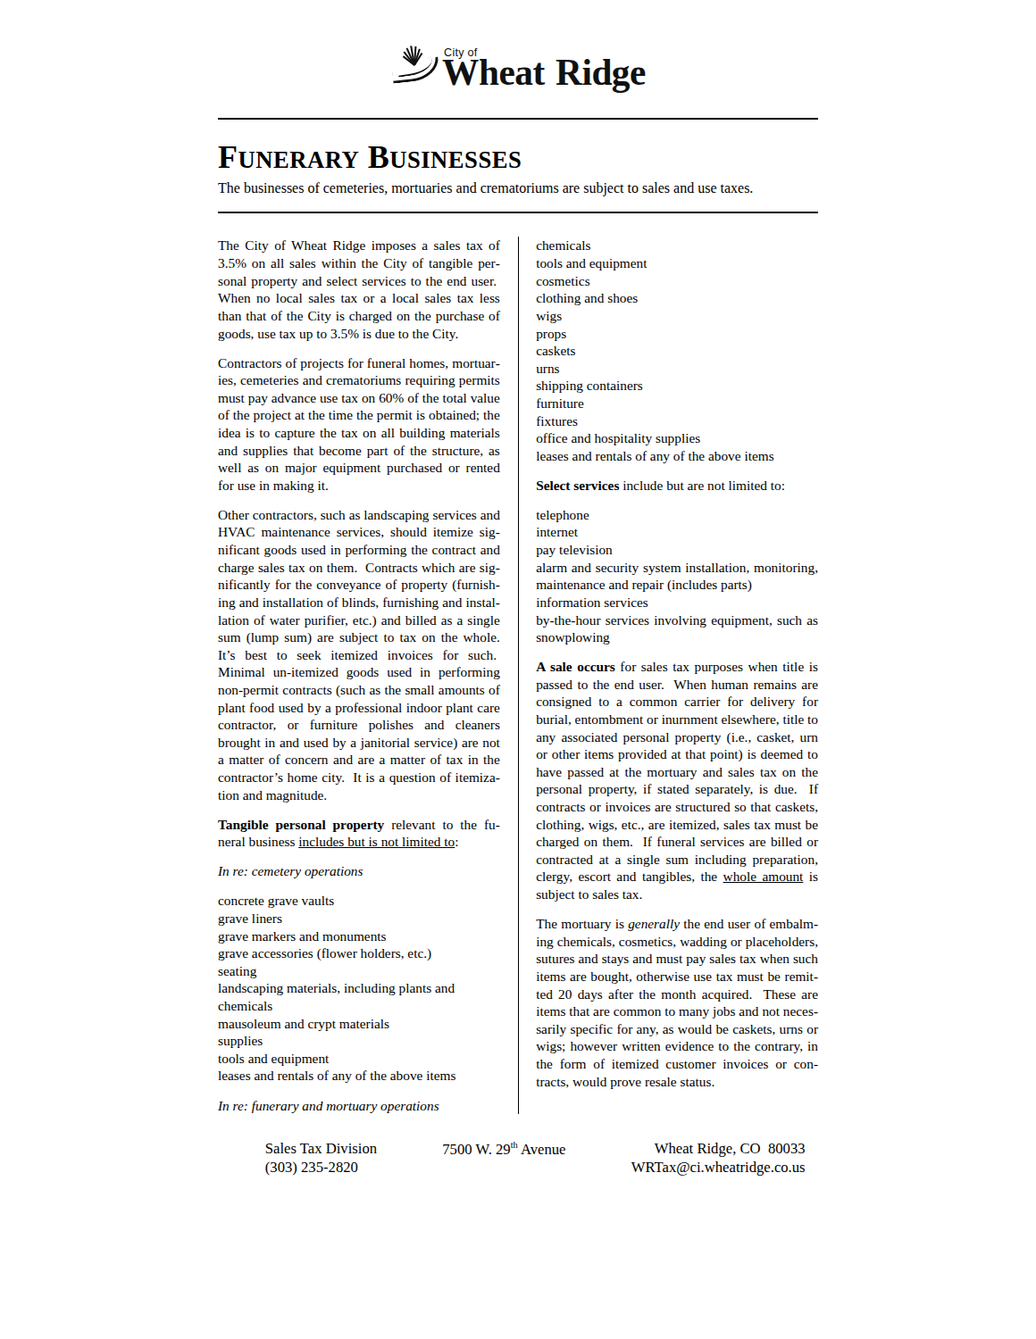City of
Wheat Ridge
FUNERARY BUSINESSES
The businesses of cemeteries, mortuaries and crematoriums are subject to sales and use taxes.
The City of Wheat Ridge imposes a sales tax of 3.5% on all sales within the City of tangible personal property and select services to the end user. When no local sales tax or a local sales tax less than that of the City is charged on the purchase of goods, use tax up to 3.5% is due to the City.
Contractors of projects for funeral homes, mortuaries, cemeteries and crematoriums requiring permits must pay advance use tax on 60% of the total value of the project at the time the permit is obtained; the idea is to capture the tax on all building materials and supplies that become part of the structure, as well as on major equipment purchased or rented for use in making it.
Other contractors, such as landscaping services and HVAC maintenance services, should itemize significant goods used in performing the contract and charge sales tax on them. Contracts which are significantly for the conveyance of property (furnishing and installation of blinds, furnishing and installation of water purifier, etc.) and billed as a single sum (lump sum) are subject to tax on the whole. It’s best to seek itemized invoices for such. Minimal un-itemized goods used in performing non-permit contracts (such as the small amounts of plant food used by a professional indoor plant care contractor, or furniture polishes and cleaners brought in and used by a janitorial service) are not a matter of concern and are a matter of tax in the contractor’s home city. It is a question of itemization and magnitude.
Tangible personal property relevant to the funeral business includes but is not limited to:
In re: cemetery operations
concrete grave vaults
grave liners
grave markers and monuments
grave accessories (flower holders, etc.)
seating
landscaping materials, including plants and chemicals
mausoleum and crypt materials
supplies
tools and equipment
leases and rentals of any of the above items
In re: funerary and mortuary operations
chemicals
tools and equipment
cosmetics
clothing and shoes
wigs
props
caskets
urns
shipping containers
furniture
fixtures
office and hospitality supplies
leases and rentals of any of the above items
Select services include but are not limited to:
telephone
internet
pay television
alarm and security system installation, monitoring, maintenance and repair (includes parts)
information services
by-the-hour services involving equipment, such as snowplowing
A sale occurs for sales tax purposes when title is passed to the end user. When human remains are consigned to a common carrier for delivery for burial, entombment or inurnment elsewhere, title to any associated personal property (i.e., casket, urn or other items provided at that point) is deemed to have passed at the mortuary and sales tax on the personal property, if stated separately, is due. If contracts or invoices are structured so that caskets, clothing, wigs, etc., are itemized, sales tax must be charged on them. If funeral services are billed or contracted at a single sum including preparation, clergy, escort and tangibles, the whole amount is subject to sales tax.
The mortuary is generally the end user of embalming chemicals, cosmetics, wadding or placeholders, sutures and stays and must pay sales tax when such items are bought, otherwise use tax must be remitted 20 days after the month acquired. These are items that are common to many jobs and not necessarily specific for any, as would be caskets, urns or wigs; however written evidence to the contrary, in the form of itemized customer invoices or contracts, would prove resale status.
Sales Tax Division
(303) 235-2820
7500 W. 29th Avenue
Wheat Ridge, CO 80033
WRTax@ci.wheatridge.co.us